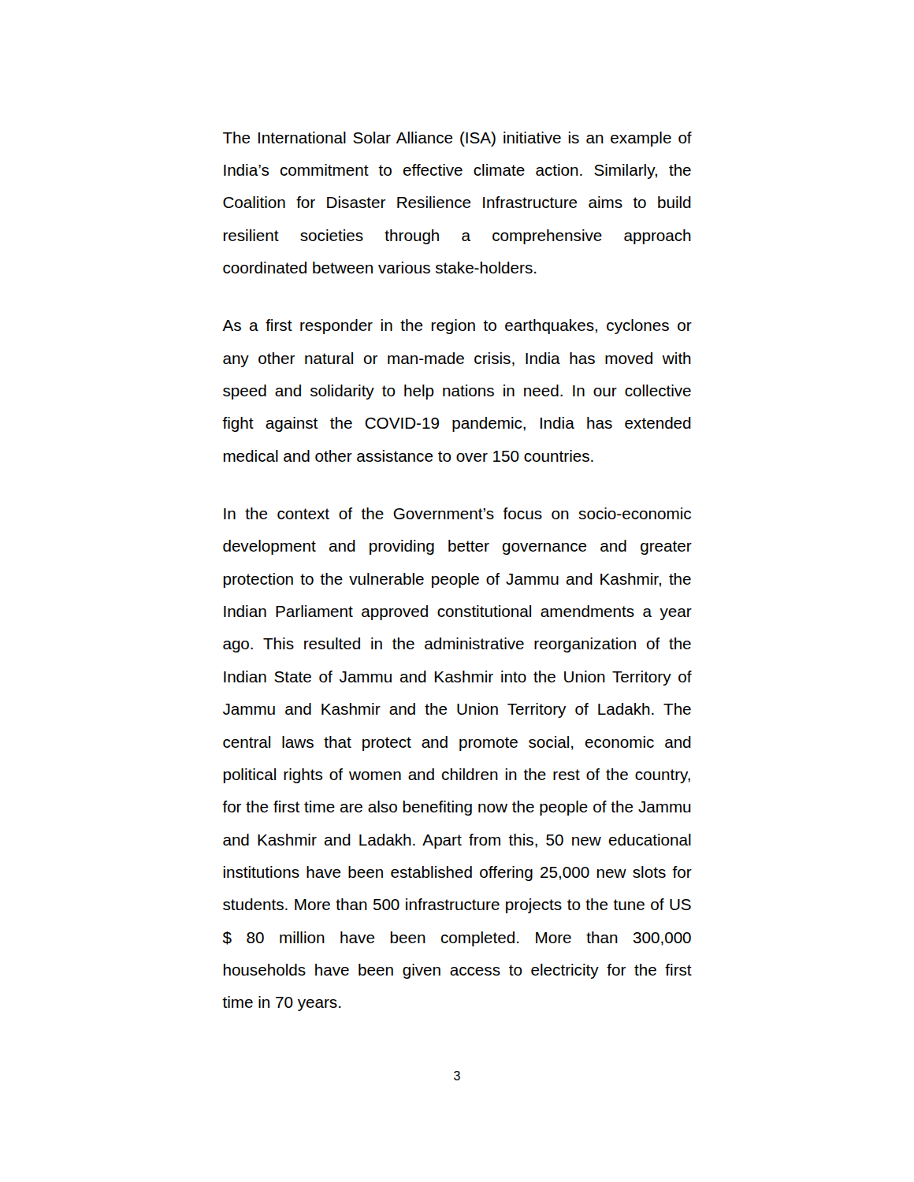The International Solar Alliance (ISA) initiative is an example of India’s commitment to effective climate action. Similarly, the Coalition for Disaster Resilience Infrastructure aims to build resilient societies through a comprehensive approach coordinated between various stake-holders.
As a first responder in the region to earthquakes, cyclones or any other natural or man-made crisis, India has moved with speed and solidarity to help nations in need. In our collective fight against the COVID-19 pandemic, India has extended medical and other assistance to over 150 countries.
In the context of the Government’s focus on socio-economic development and providing better governance and greater protection to the vulnerable people of Jammu and Kashmir, the Indian Parliament approved constitutional amendments a year ago. This resulted in the administrative reorganization of the Indian State of Jammu and Kashmir into the Union Territory of Jammu and Kashmir and the Union Territory of Ladakh. The central laws that protect and promote social, economic and political rights of women and children in the rest of the country, for the first time are also benefiting now the people of the Jammu and Kashmir and Ladakh. Apart from this, 50 new educational institutions have been established offering 25,000 new slots for students. More than 500 infrastructure projects to the tune of US $ 80 million have been completed. More than 300,000 households have been given access to electricity for the first time in 70 years.
3